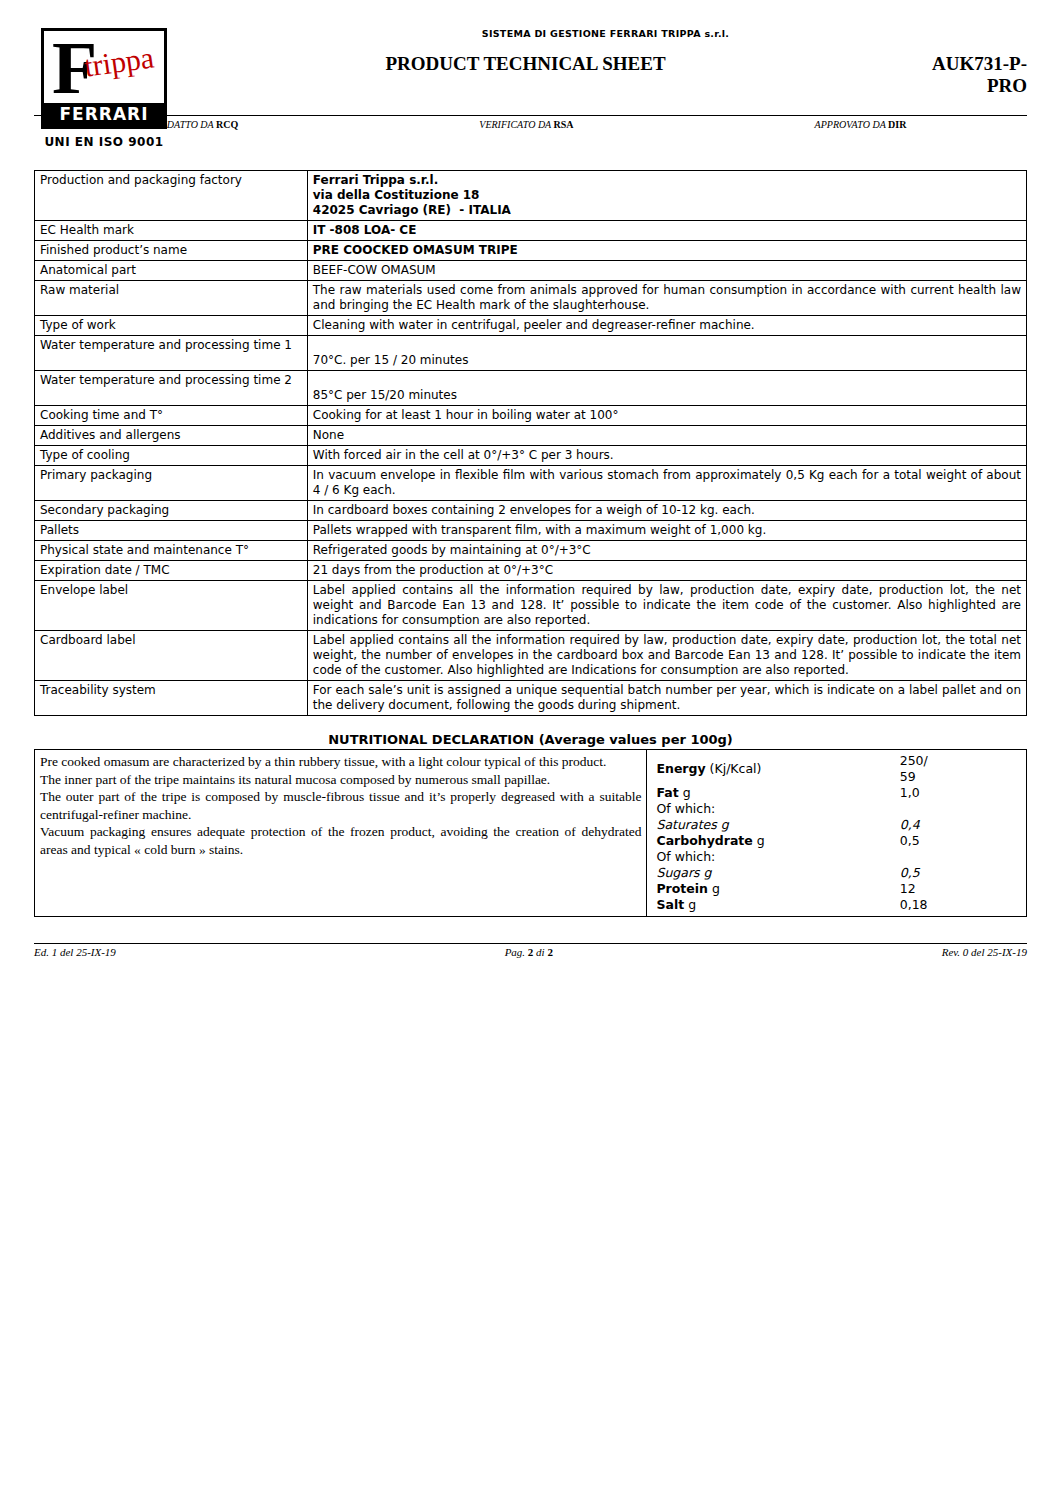F trippa
FERRARI
UNI EN ISO 9001
SISTEMA DI GESTIONE FERRARI TRIPPA s.r.l.
PRODUCT TECHNICAL SHEET
AUK731-P-
PRO
REDATTO DA RCQ VERIFICATO DA RSA APPROVATO DA DIR
| Production and packaging factory | Ferrari Trippa s.r.l. via della Costituzione 18 42025 Cavriago (RE) - ITALIA |
| EC Health mark | IT -808 LOA- CE |
| Finished product’s name | PRE COOCKED OMASUM TRIPE |
| Anatomical part | BEEF-COW OMASUM |
| Raw material | The raw materials used come from animals approved for human consumption in accordance with current health law and bringing the EC Health mark of the slaughterhouse. |
| Type of work | Cleaning with water in centrifugal, peeler and degreaser-refiner machine. |
| Water temperature and processing time 1 | 70°C. per 15 / 20 minutes |
| Water temperature and processing time 2 | 85°C per 15/20 minutes |
| Cooking time and T° | Cooking for at least 1 hour in boiling water at 100° |
| Additives and allergens | None |
| Type of cooling | With forced air in the cell at 0°/+3° C per 3 hours. |
| Primary packaging | In vacuum envelope in flexible film with various stomach from approximately 0,5 Kg each for a total weight of about 4 / 6 Kg each. |
| Secondary packaging | In cardboard boxes containing 2 envelopes for a weigh of 10-12 kg. each. |
| Pallets | Pallets wrapped with transparent film, with a maximum weight of 1,000 kg. |
| Physical state and maintenance T° | Refrigerated goods by maintaining at 0°/+3°C |
| Expiration date / TMC | 21 days from the production at 0°/+3°C |
| Envelope label | Label applied contains all the information required by law, production date, expiry date, production lot, the net weight and Barcode Ean 13 and 128. It’ possible to indicate the item code of the customer. Also highlighted are indications for consumption are also reported. |
| Cardboard label | Label applied contains all the information required by law, production date, expiry date, production lot, the total net weight, the number of envelopes in the cardboard box and Barcode Ean 13 and 128. It’ possible to indicate the item code of the customer. Also highlighted are Indications for consumption are also reported. |
| Traceability system | For each sale’s unit is assigned a unique sequential batch number per year, which is indicate on a label pallet and on the delivery document, following the goods during shipment. |
NUTRITIONAL DECLARATION (Average values per 100g)
| Pre cooked omasum are characterized by a thin rubbery tissue, with a light colour typical of this product. The inner part of the tripe maintains its natural mucosa composed by numerous small papillae. The outer part of the tripe is composed by muscle-fibrous tissue and it’s properly degreased with a suitable centrifugal-refiner machine. Vacuum packaging ensures adequate protection of the frozen product, avoiding the creation of dehydrated areas and typical « cold burn » stains. | / Energy (Kj/Kcal) / 250/ 59 / / Fat g / 1,0 / / Of which: / / / Saturates g / 0,4 / / Carbohydrate g / 0,5 / / Of which: / / / Sugars g / 0,5 / / Protein g / 12 / / Salt g / 0,18 / |
Ed. 1 del 25-IX-19 Pag. 2 di 2 Rev. 0 del 25-IX-19